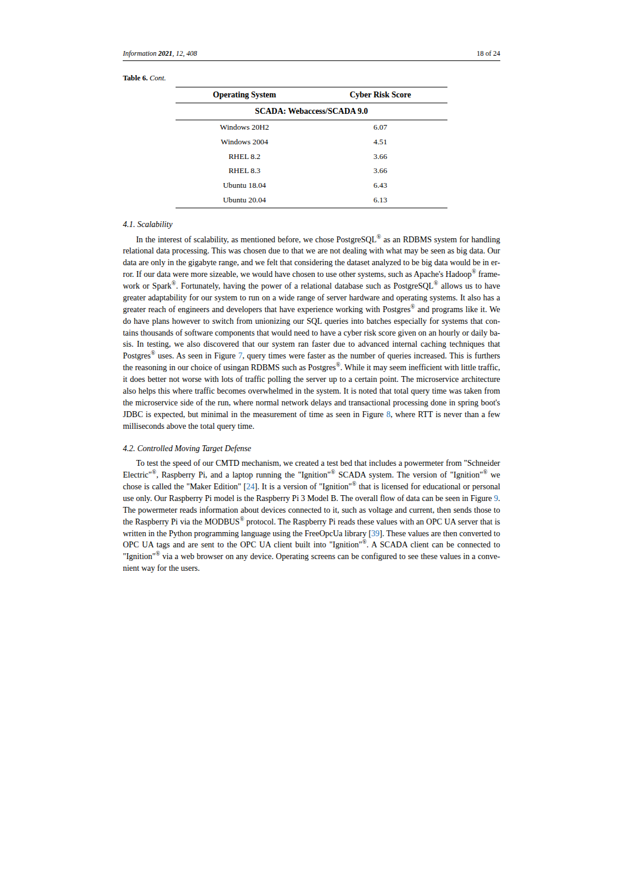Information 2021, 12, 408
18 of 24
Table 6. Cont.
| Operating System | Cyber Risk Score |
| --- | --- |
| SCADA: Webaccess/SCADA 9.0 |
| Windows 20H2 | 6.07 |
| Windows 2004 | 4.51 |
| RHEL 8.2 | 3.66 |
| RHEL 8.3 | 3.66 |
| Ubuntu 18.04 | 6.43 |
| Ubuntu 20.04 | 6.13 |
4.1. Scalability
In the interest of scalability, as mentioned before, we chose PostgreSQL® as an RDBMS system for handling relational data processing. This was chosen due to that we are not dealing with what may be seen as big data. Our data are only in the gigabyte range, and we felt that considering the dataset analyzed to be big data would be in error. If our data were more sizeable, we would have chosen to use other systems, such as Apache's Hadoop® framework or Spark®. Fortunately, having the power of a relational database such as PostgreSQL® allows us to have greater adaptability for our system to run on a wide range of server hardware and operating systems. It also has a greater reach of engineers and developers that have experience working with Postgres® and programs like it. We do have plans however to switch from unionizing our SQL queries into batches especially for systems that contains thousands of software components that would need to have a cyber risk score given on an hourly or daily basis. In testing, we also discovered that our system ran faster due to advanced internal caching techniques that Postgres® uses. As seen in Figure 7, query times were faster as the number of queries increased. This is furthers the reasoning in our choice of usingan RDBMS such as Postgres®. While it may seem inefficient with little traffic, it does better not worse with lots of traffic polling the server up to a certain point. The microservice architecture also helps this where traffic becomes overwhelmed in the system. It is noted that total query time was taken from the microservice side of the run, where normal network delays and transactional processing done in spring boot's JDBC is expected, but minimal in the measurement of time as seen in Figure 8, where RTT is never than a few milliseconds above the total query time.
4.2. Controlled Moving Target Defense
To test the speed of our CMTD mechanism, we created a test bed that includes a powermeter from "Schneider Electric"®, Raspberry Pi, and a laptop running the "Ignition"® SCADA system. The version of "Ignition"® we chose is called the "Maker Edition" [24]. It is a version of "Ignition"® that is licensed for educational or personal use only. Our Raspberry Pi model is the Raspberry Pi 3 Model B. The overall flow of data can be seen in Figure 9. The powermeter reads information about devices connected to it, such as voltage and current, then sends those to the Raspberry Pi via the MODBUS® protocol. The Raspberry Pi reads these values with an OPC UA server that is written in the Python programming language using the FreeOpcUa library [39]. These values are then converted to OPC UA tags and are sent to the OPC UA client built into "Ignition"®. A SCADA client can be connected to "Ignition"® via a web browser on any device. Operating screens can be configured to see these values in a convenient way for the users.